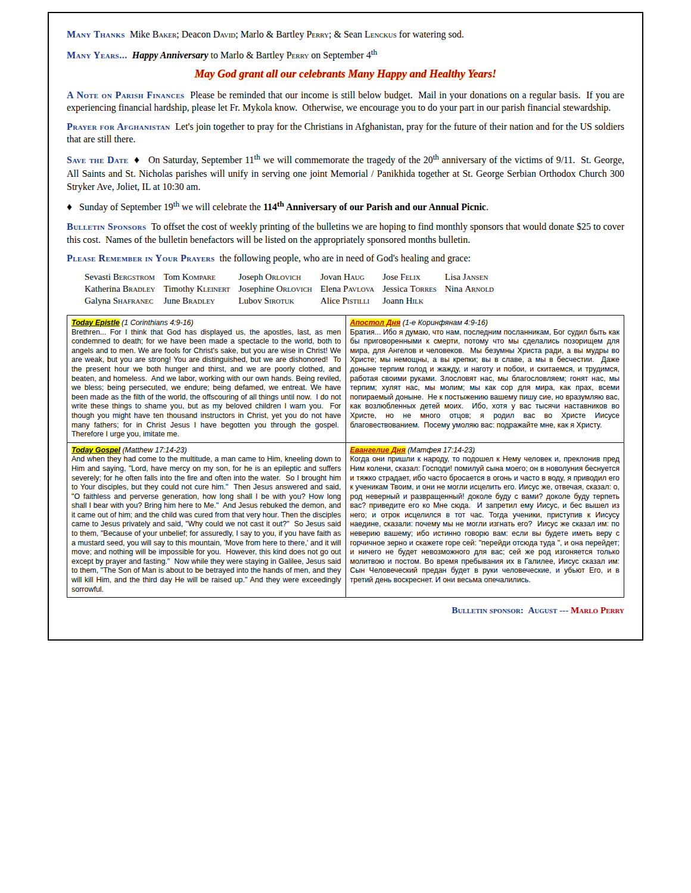Many Thanks Mike Baker; Deacon David; Marlo & Bartley Perry; & Sean Lenckus for watering sod.
Many Years... Happy Anniversary to Marlo & Bartley Perry on September 4th
May God grant all our celebrants Many Happy and Healthy Years!
A Note on Parish Finances Please be reminded that our income is still below budget. Mail in your donations on a regular basis. If you are experiencing financial hardship, please let Fr. Mykola know. Otherwise, we encourage you to do your part in our parish financial stewardship.
Prayer for Afghanistan Let's join together to pray for the Christians in Afghanistan, pray for the future of their nation and for the US soldiers that are still there.
Save the Date ♦ On Saturday, September 11th we will commemorate the tragedy of the 20th anniversary of the victims of 9/11. St. George, All Saints and St. Nicholas parishes will unify in serving one joint Memorial / Panikhida together at St. George Serbian Orthodox Church 300 Stryker Ave, Joliet, IL at 10:30 am.
♦ Sunday of September 19th we will celebrate the 114th Anniversary of our Parish and our Annual Picnic.
Bulletin Sponsors To offset the cost of weekly printing of the bulletins we are hoping to find monthly sponsors that would donate $25 to cover this cost. Names of the bulletin benefactors will be listed on the appropriately sponsored months bulletin.
Please Remember in Your Prayers the following people, who are in need of God's healing and grace:
| Sevasti Bergstrom | Tom Kompare | Joseph Orlovich | Jovan Haug | Jose Felix | Lisa Jansen |
| Katherina Bradley | Timothy Kleinert | Josephine Orlovich | Elena Pavlova | Jessica Torres | Nina Arnold |
| Galyna Shafranec | June Bradley | Lubov Sirotuk | Alice Pistilli | Joann Hilk | |
| Today Epistle (1 Corinthians 4:9-16) Brethren... For I think that God has displayed us, the apostles, last, as men condemned to death; for we have been made a spectacle to the world, both to angels and to men. We are fools for Christ's sake, but you are wise in Christ! We are weak, but you are strong! You are distinguished, but we are dishonored! To the present hour we both hunger and thirst, and we are poorly clothed, and beaten, and homeless. And we labor, working with our own hands. Being reviled, we bless; being persecuted, we endure; being defamed, we entreat. We have been made as the filth of the world, the offscouring of all things until now. I do not write these things to shame you, but as my beloved children I warn you. For though you might have ten thousand instructors in Christ, yet you do not have many fathers; for in Christ Jesus I have begotten you through the gospel. Therefore I urge you, imitate me. | Апостол Дня (1-е Коринфянам 4:9-16) Братия... Ибо я думаю, что нам, последним посланникам, Бог судил быть как бы приговоренными к смерти, потому что мы сделались позорищем для мира, для Ангелов и человеков. Мы безумны Христа ради, а вы мудры во Христе; мы немощны, а вы крепки; вы в славе, а мы в бесчестии. Даже доныне терпим голод и жажду, и наготу и побои, и скитаемся, и трудимся, работая своими руками. Злословят нас, мы благословляем; гонят нас, мы терпим; хулят нас, мы молим; мы как сор для мира, как прах, всеми попираемый доныне. Не к постыжению вашему пишу сие, но вразумляю вас, как возлюбленных детей моих. Ибо, хотя у вас тысячи наставников во Христе, но не много отцов; я родил вас во Христе Иисусе благовествованием. Посему умоляю вас: подражайте мне, как я Христу. |
| Today Gospel (Matthew 17:14-23) And when they had come to the multitude, a man came to Him, kneeling down to Him and saying, "Lord, have mercy on my son, for he is an epileptic and suffers severely; for he often falls into the fire and often into the water. So I brought him to Your disciples, but they could not cure him." Then Jesus answered and said, "O faithless and perverse generation, how long shall I be with you? How long shall I bear with you? Bring him here to Me." And Jesus rebuked the demon, and it came out of him; and the child was cured from that very hour. Then the disciples came to Jesus privately and said, "Why could we not cast it out?" So Jesus said to them, "Because of your unbelief; for assuredly, I say to you, if you have faith as a mustard seed, you will say to this mountain, 'Move from here to there,' and it will move; and nothing will be impossible for you. However, this kind does not go out except by prayer and fasting." Now while they were staying in Galilee, Jesus said to them, "The Son of Man is about to be betrayed into the hands of men, and they will kill Him, and the third day He will be raised up." And they were exceedingly sorrowful. | Евангелие Дня (Матфея 17:14-23) Когда они пришли к народу, то подошел к Нему человек и, преклонив пред Ним колени, сказал: Господи! помилуй сына моего; он в новолуния беснуется и тяжко страдает, ибо часто бросается в огонь и часто в воду, я приводил его к ученикам Твоим, и они не могли исцелить его. Иисус же, отвечая, сказал: о, род неверный и развращенный! доколе буду с вами? доколе буду терпеть вас? приведите его ко Мне сюда. И запретил ему Иисус, и бес вышел из него; и отрок исцелился в тот час. Тогда ученики, приступив к Иисусу наедине, сказали: почему мы не могли изгнать его? Иисус же сказал им: по неверию вашему; ибо истинно говорю вам: если вы будете иметь веру с горчичное зерно и скажете горе сей: "перейди отсюда туда ", и она перейдет; и ничего не будет невозможного для вас; сей же род изгоняется только молитвою и постом. Во время пребывания их в Галилее, Иисус сказал им: Сын Человеческий предан будет в руки человеческие, и убьют Его, и в третий день воскреснет. И они весьма опечалились. |
Bulletin sponsor: August --- Marlo Perry